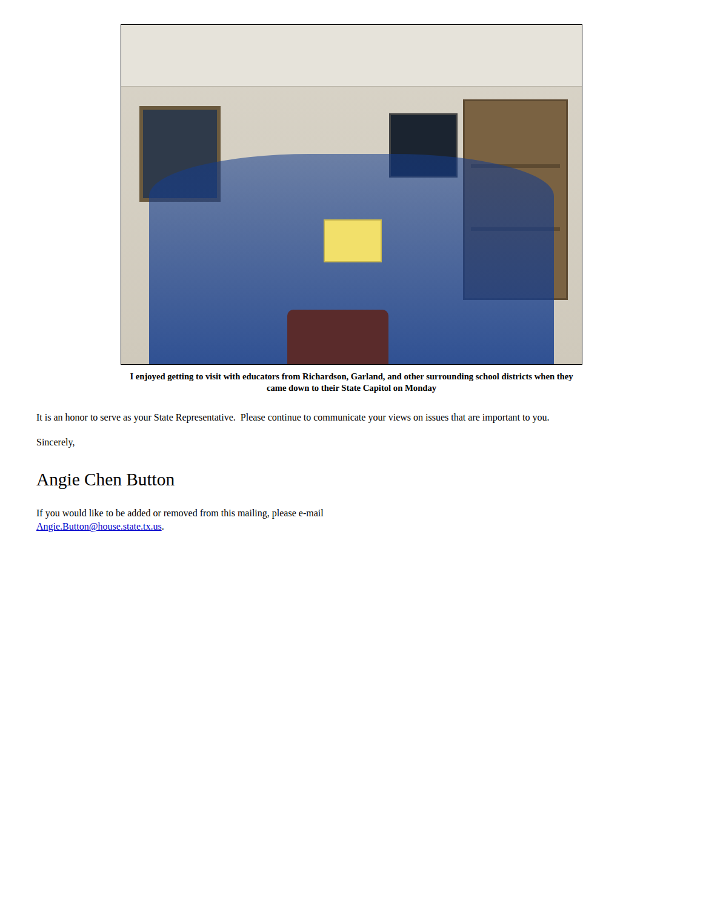I enjoyed getting to visit with educators from Richardson, Garland, and other surrounding school districts when they came down to their State Capitol on Monday
It is an honor to serve as your State Representative. Please continue to communicate your views on issues that are important to you.
Sincerely,
Angie Chen Button
If you would like to be added or removed from this mailing, please e-mail
Angie.Button@house.state.tx.us.